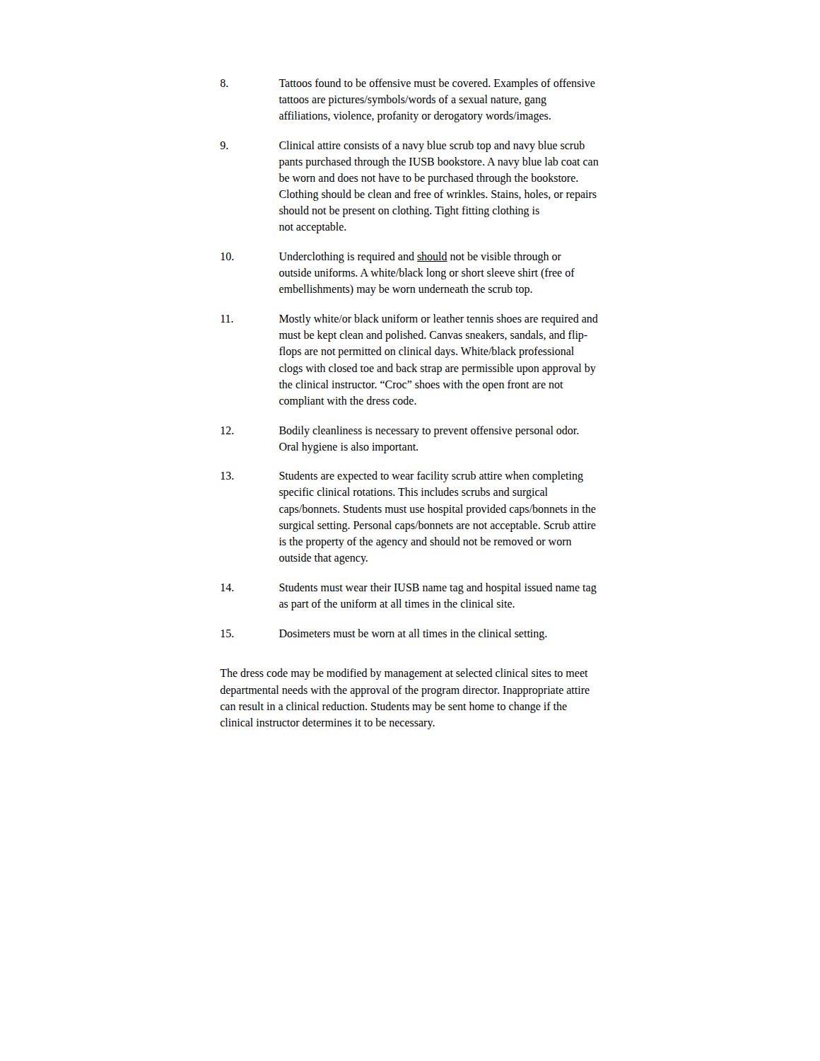Tattoos found to be offensive must be covered. Examples of offensive tattoos are pictures/symbols/words of a sexual nature, gang affiliations, violence, profanity or derogatory words/images.
Clinical attire consists of a navy blue scrub top and navy blue scrub pants purchased through the IUSB bookstore. A navy blue lab coat can be worn and does not have to be purchased through the bookstore. Clothing should be clean and free of wrinkles. Stains, holes, or repairs should not be present on clothing. Tight fitting clothing is not acceptable.
Underclothing is required and should not be visible through or outside uniforms. A white/black long or short sleeve shirt (free of embellishments) may be worn underneath the scrub top.
Mostly white/or black uniform or leather tennis shoes are required and must be kept clean and polished. Canvas sneakers, sandals, and flip-flops are not permitted on clinical days. White/black professional clogs with closed toe and back strap are permissible upon approval by the clinical instructor. “Croc” shoes with the open front are not compliant with the dress code.
Bodily cleanliness is necessary to prevent offensive personal odor. Oral hygiene is also important.
Students are expected to wear facility scrub attire when completing specific clinical rotations. This includes scrubs and surgical caps/bonnets. Students must use hospital provided caps/bonnets in the surgical setting. Personal caps/bonnets are not acceptable. Scrub attire is the property of the agency and should not be removed or worn outside that agency.
Students must wear their IUSB name tag and hospital issued name tag as part of the uniform at all times in the clinical site.
Dosimeters must be worn at all times in the clinical setting.
The dress code may be modified by management at selected clinical sites to meet departmental needs with the approval of the program director. Inappropriate attire can result in a clinical reduction. Students may be sent home to change if the clinical instructor determines it to be necessary.